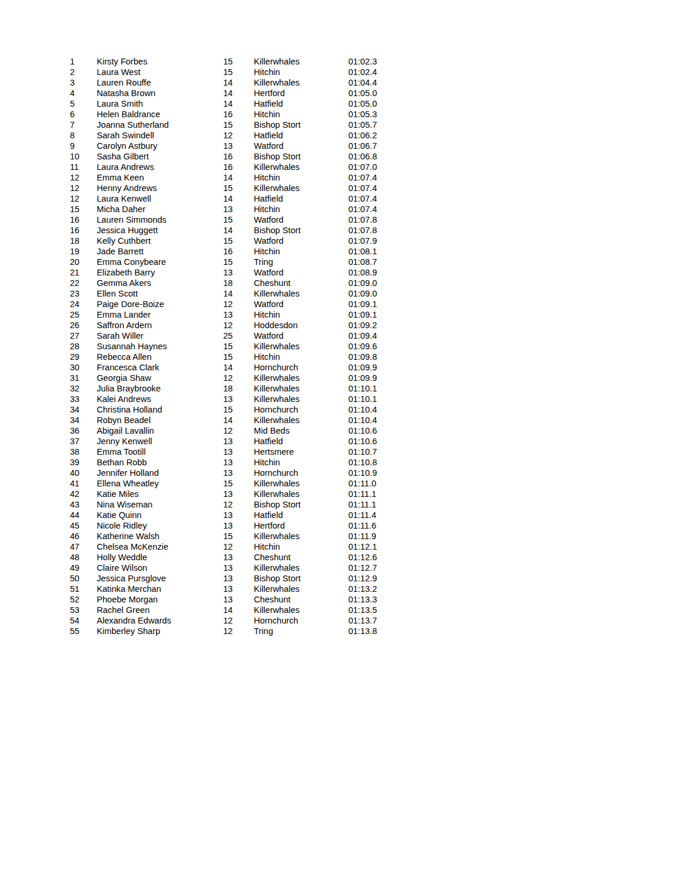| 1 | Kirsty Forbes | 15 | Killerwhales | 01:02.3 |
| 2 | Laura West | 15 | Hitchin | 01:02.4 |
| 3 | Lauren Rouffe | 14 | Killerwhales | 01:04.4 |
| 4 | Natasha Brown | 14 | Hertford | 01:05.0 |
| 5 | Laura Smith | 14 | Hatfield | 01:05.0 |
| 6 | Helen Baldrance | 16 | Hitchin | 01:05.3 |
| 7 | Joanna Sutherland | 15 | Bishop Stort | 01:05.7 |
| 8 | Sarah Swindell | 12 | Hatfield | 01:06.2 |
| 9 | Carolyn Astbury | 13 | Watford | 01:06.7 |
| 10 | Sasha Gilbert | 16 | Bishop Stort | 01:06.8 |
| 11 | Laura Andrews | 16 | Killerwhales | 01:07.0 |
| 12 | Emma Keen | 14 | Hitchin | 01:07.4 |
| 12 | Henny Andrews | 15 | Killerwhales | 01:07.4 |
| 12 | Laura Kenwell | 14 | Hatfield | 01:07.4 |
| 15 | Micha Daher | 13 | Hitchin | 01:07.4 |
| 16 | Lauren Simmonds | 15 | Watford | 01:07.8 |
| 16 | Jessica Huggett | 14 | Bishop Stort | 01:07.8 |
| 18 | Kelly Cuthbert | 15 | Watford | 01:07.9 |
| 19 | Jade Barrett | 16 | Hitchin | 01:08.1 |
| 20 | Emma Conybeare | 15 | Tring | 01:08.7 |
| 21 | Elizabeth Barry | 13 | Watford | 01:08.9 |
| 22 | Gemma Akers | 18 | Cheshunt | 01:09.0 |
| 23 | Ellen Scott | 14 | Killerwhales | 01:09.0 |
| 24 | Paige Dore-Boize | 12 | Watford | 01:09.1 |
| 25 | Emma Lander | 13 | Hitchin | 01:09.1 |
| 26 | Saffron Ardern | 12 | Hoddesdon | 01:09.2 |
| 27 | Sarah Willer | 25 | Watford | 01:09.4 |
| 28 | Susannah Haynes | 15 | Killerwhales | 01:09.6 |
| 29 | Rebecca Allen | 15 | Hitchin | 01:09.8 |
| 30 | Francesca Clark | 14 | Hornchurch | 01:09.9 |
| 31 | Georgia Shaw | 12 | Killerwhales | 01:09.9 |
| 32 | Julia Braybrooke | 18 | Killerwhales | 01:10.1 |
| 33 | Kalei Andrews | 13 | Killerwhales | 01:10.1 |
| 34 | Christina Holland | 15 | Hornchurch | 01:10.4 |
| 34 | Robyn Beadel | 14 | Killerwhales | 01:10.4 |
| 36 | Abigail Lavallin | 12 | Mid Beds | 01:10.6 |
| 37 | Jenny Kenwell | 13 | Hatfield | 01:10.6 |
| 38 | Emma Tootill | 13 | Hertsmere | 01:10.7 |
| 39 | Bethan Robb | 13 | Hitchin | 01:10.8 |
| 40 | Jennifer Holland | 13 | Hornchurch | 01:10.9 |
| 41 | Ellena Wheatley | 15 | Killerwhales | 01:11.0 |
| 42 | Katie Miles | 13 | Killerwhales | 01:11.1 |
| 43 | Nina Wiseman | 12 | Bishop Stort | 01:11.1 |
| 44 | Katie Quinn | 13 | Hatfield | 01:11.4 |
| 45 | Nicole Ridley | 13 | Hertford | 01:11.6 |
| 46 | Katherine Walsh | 15 | Killerwhales | 01:11.9 |
| 47 | Chelsea McKenzie | 12 | Hitchin | 01:12.1 |
| 48 | Holly Weddle | 13 | Cheshunt | 01:12.6 |
| 49 | Claire Wilson | 13 | Killerwhales | 01:12.7 |
| 50 | Jessica Pursglove | 13 | Bishop Stort | 01:12.9 |
| 51 | Katinka Merchan | 13 | Killerwhales | 01:13.2 |
| 52 | Phoebe Morgan | 13 | Cheshunt | 01:13.3 |
| 53 | Rachel Green | 14 | Killerwhales | 01:13.5 |
| 54 | Alexandra Edwards | 12 | Hornchurch | 01:13.7 |
| 55 | Kimberley Sharp | 12 | Tring | 01:13.8 |